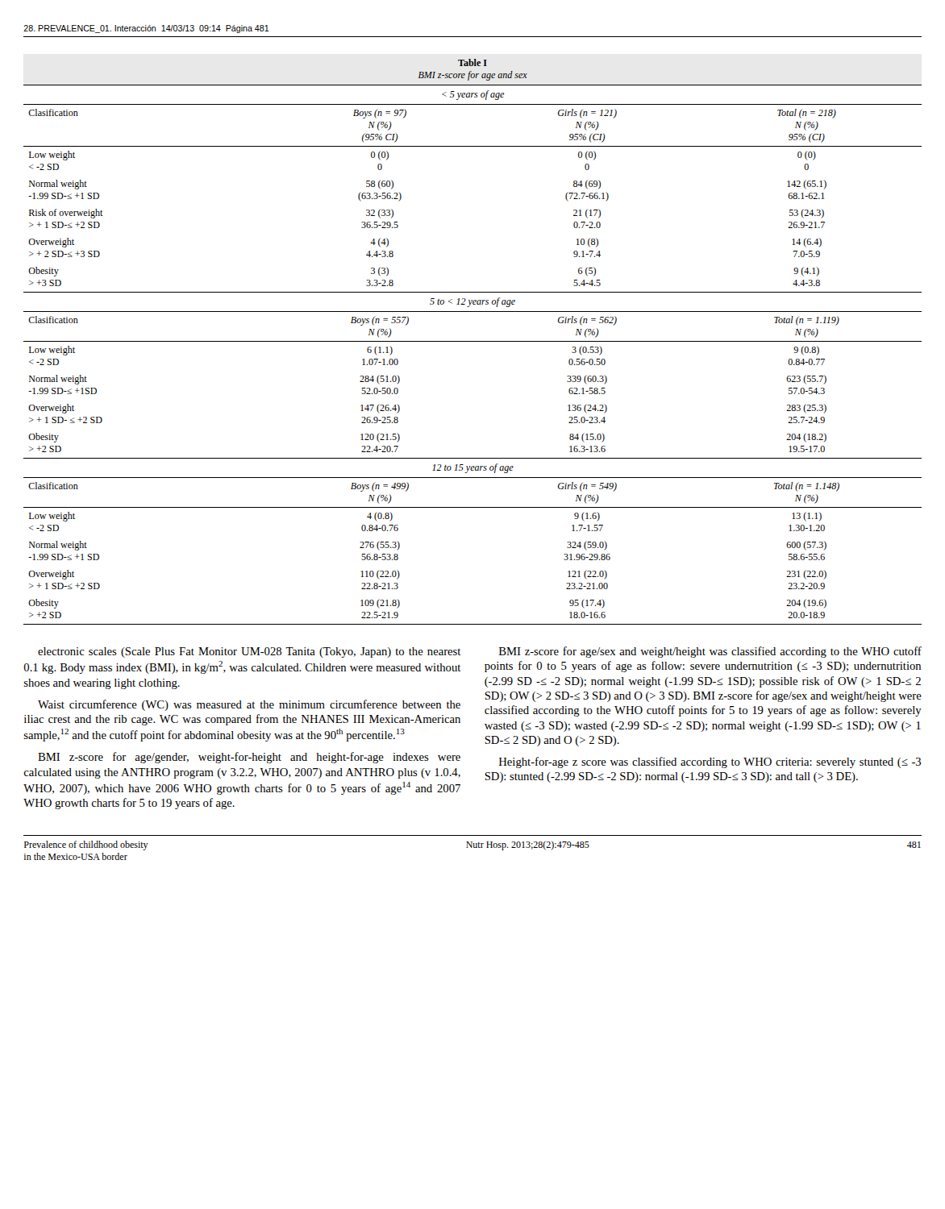28. PREVALENCE_01. Interacción 14/03/13 09:14 Página 481
Table I BMI z-score for age and sex
| < 5 years of age |
| Clasification | Boys (n = 97) N (%) (95% CI) | Girls (n = 121) N (%) 95% (CI) | Total (n = 218) N (%) 95% (CI) |
| Low weight < -2 SD | 0 (0) 0 | 0 (0) 0 | 0 (0) 0 |
| Normal weight -1.99 SD-≤ +1 SD | 58 (60) (63.3-56.2) | 84 (69) (72.7-66.1) | 142 (65.1) 68.1-62.1 |
| Risk of overweight > + 1 SD-≤ +2 SD | 32 (33) 36.5-29.5 | 21 (17) 0.7-2.0 | 53 (24.3) 26.9-21.7 |
| Overweight > + 2 SD-≤ +3 SD | 4 (4) 4.4-3.8 | 10 (8) 9.1-7.4 | 14 (6.4) 7.0-5.9 |
| Obesity > +3 SD | 3 (3) 3.3-2.8 | 6 (5) 5.4-4.5 | 9 (4.1) 4.4-3.8 |
| 5 to < 12 years of age |
| Clasification | Boys (n = 557) N (%) | Girls (n = 562) N (%) | Total (n = 1.119) N (%) |
| Low weight < -2 SD | 6 (1.1) 1.07-1.00 | 3 (0.53) 0.56-0.50 | 9 (0.8) 0.84-0.77 |
| Normal weight -1.99 SD-≤ +1SD | 284 (51.0) 52.0-50.0 | 339 (60.3) 62.1-58.5 | 623 (55.7) 57.0-54.3 |
| Overweight > + 1 SD- ≤ +2 SD | 147 (26.4) 26.9-25.8 | 136 (24.2) 25.0-23.4 | 283 (25.3) 25.7-24.9 |
| Obesity > +2 SD | 120 (21.5) 22.4-20.7 | 84 (15.0) 16.3-13.6 | 204 (18.2) 19.5-17.0 |
| 12 to 15 years of age |
| Clasification | Boys (n = 499) N (%) | Girls (n = 549) N (%) | Total (n = 1.148) N (%) |
| Low weight < -2 SD | 4 (0.8) 0.84-0.76 | 9 (1.6) 1.7-1.57 | 13 (1.1) 1.30-1.20 |
| Normal weight -1.99 SD-≤ +1 SD | 276 (55.3) 56.8-53.8 | 324 (59.0) 31.96-29.86 | 600 (57.3) 58.6-55.6 |
| Overweight > + 1 SD-≤ +2 SD | 110 (22.0) 22.8-21.3 | 121 (22.0) 23.2-21.00 | 231 (22.0) 23.2-20.9 |
| Obesity > +2 SD | 109 (21.8) 22.5-21.9 | 95 (17.4) 18.0-16.6 | 204 (19.6) 20.0-18.9 |
electronic scales (Scale Plus Fat Monitor UM-028 Tanita (Tokyo, Japan) to the nearest 0.1 kg. Body mass index (BMI), in kg/m2, was calculated. Children were measured without shoes and wearing light clothing.
Waist circumference (WC) was measured at the minimum circumference between the iliac crest and the rib cage. WC was compared from the NHANES III Mexican-American sample,12 and the cutoff point for abdominal obesity was at the 90th percentile.13
BMI z-score for age/gender, weight-for-height and height-for-age indexes were calculated using the ANTHRO program (v 3.2.2, WHO, 2007) and ANTHRO plus (v 1.0.4, WHO, 2007), which have 2006 WHO growth charts for 0 to 5 years of age14 and 2007 WHO growth charts for 5 to 19 years of age.
BMI z-score for age/sex and weight/height was classified according to the WHO cutoff points for 0 to 5 years of age as follow: severe undernutrition (≤ -3 SD); undernutrition (-2.99 SD -≤ -2 SD); normal weight (-1.99 SD-≤ 1SD); possible risk of OW (> 1 SD-≤ 2 SD); OW (> 2 SD-≤ 3 SD) and O (> 3 SD). BMI z-score for age/sex and weight/height were classified according to the WHO cutoff points for 5 to 19 years of age as follow: severely wasted (≤ -3 SD); wasted (-2.99 SD-≤ -2 SD); normal weight (-1.99 SD-≤ 1SD); OW (> 1 SD-≤ 2 SD) and O (> 2 SD).
Height-for-age z score was classified according to WHO criteria: severely stunted (≤ -3 SD): stunted (-2.99 SD-≤ -2 SD): normal (-1.99 SD-≤ 3 SD): and tall (> 3 DE).
Prevalence of childhood obesity
in the Mexico-USA border
Nutr Hosp. 2013;28(2):479-485
481